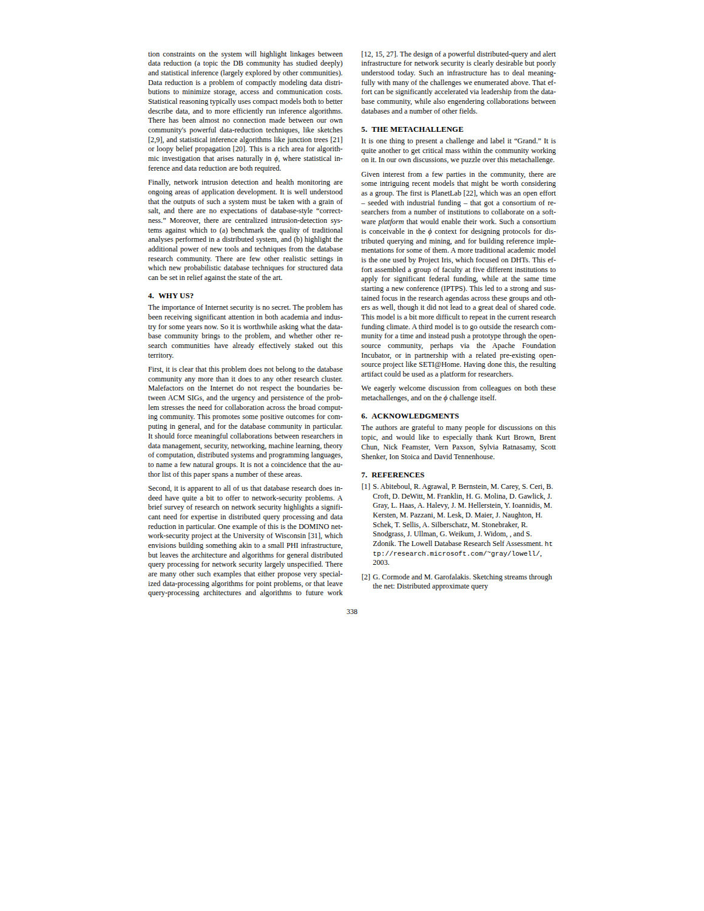tion constraints on the system will highlight linkages between data reduction (a topic the DB community has studied deeply) and statistical inference (largely explored by other communities). Data reduction is a problem of compactly modeling data distributions to minimize storage, access and communication costs. Statistical reasoning typically uses compact models both to better describe data, and to more efficiently run inference algorithms. There has been almost no connection made between our own community's powerful data-reduction techniques, like sketches [2,9], and statistical inference algorithms like junction trees [21] or loopy belief propagation [20]. This is a rich area for algorithmic investigation that arises naturally in ϕ, where statistical inference and data reduction are both required.
Finally, network intrusion detection and health monitoring are ongoing areas of application development. It is well understood that the outputs of such a system must be taken with a grain of salt, and there are no expectations of database-style “correctness.” Moreover, there are centralized intrusion-detection systems against which to (a) benchmark the quality of traditional analyses performed in a distributed system, and (b) highlight the additional power of new tools and techniques from the database research community. There are few other realistic settings in which new probabilistic database techniques for structured data can be set in relief against the state of the art.
4. WHY US?
The importance of Internet security is no secret. The problem has been receiving significant attention in both academia and industry for some years now. So it is worthwhile asking what the database community brings to the problem, and whether other research communities have already effectively staked out this territory.
First, it is clear that this problem does not belong to the database community any more than it does to any other research cluster. Malefactors on the Internet do not respect the boundaries between ACM SIGs, and the urgency and persistence of the problem stresses the need for collaboration across the broad computing community. This promotes some positive outcomes for computing in general, and for the database community in particular. It should force meaningful collaborations between researchers in data management, security, networking, machine learning, theory of computation, distributed systems and programming languages, to name a few natural groups. It is not a coincidence that the author list of this paper spans a number of these areas.
Second, it is apparent to all of us that database research does indeed have quite a bit to offer to network-security problems. A brief survey of research on network security highlights a significant need for expertise in distributed query processing and data reduction in particular. One example of this is the DOMINO network-security project at the University of Wisconsin [31], which envisions building something akin to a small PHI infrastructure, but leaves the architecture and algorithms for general distributed query processing for network security largely unspecified. There are many other such examples that either propose very specialized data-processing algorithms for point problems, or that leave query-processing architectures and algorithms to future work [12, 15, 27]. The design of a powerful distributed-query and alert infrastructure for network security is clearly desirable but poorly understood today. Such an infrastructure has to deal meaningfully with many of the challenges we enumerated above. That effort can be significantly accelerated via leadership from the database community, while also engendering collaborations between databases and a number of other fields.
5. THE METACHALLENGE
It is one thing to present a challenge and label it “Grand.” It is quite another to get critical mass within the community working on it. In our own discussions, we puzzle over this metachallenge.
Given interest from a few parties in the community, there are some intriguing recent models that might be worth considering as a group. The first is PlanetLab [22], which was an open effort – seeded with industrial funding – that got a consortium of researchers from a number of institutions to collaborate on a software platform that would enable their work. Such a consortium is conceivable in the ϕ context for designing protocols for distributed querying and mining, and for building reference implementations for some of them. A more traditional academic model is the one used by Project Iris, which focused on DHTs. This effort assembled a group of faculty at five different institutions to apply for significant federal funding, while at the same time starting a new conference (IPTPS). This led to a strong and sustained focus in the research agendas across these groups and others as well, though it did not lead to a great deal of shared code. This model is a bit more difficult to repeat in the current research funding climate. A third model is to go outside the research community for a time and instead push a prototype through the open-source community, perhaps via the Apache Foundation Incubator, or in partnership with a related pre-existing open-source project like SETI@Home. Having done this, the resulting artifact could be used as a platform for researchers.
We eagerly welcome discussion from colleagues on both these metachallenges, and on the ϕ challenge itself.
6. ACKNOWLEDGMENTS
The authors are grateful to many people for discussions on this topic, and would like to especially thank Kurt Brown, Brent Chun, Nick Feamster, Vern Paxson, Sylvia Ratnasamy, Scott Shenker, Ion Stoica and David Tennenhouse.
7. REFERENCES
[1] S. Abiteboul, R. Agrawal, P. Bernstein, M. Carey, S. Ceri, B. Croft, D. DeWitt, M. Franklin, H. G. Molina, D. Gawlick, J. Gray, L. Haas, A. Halevy, J. M. Hellerstein, Y. Ioannidis, M. Kersten, M. Pazzani, M. Lesk, D. Maier, J. Naughton, H. Schek, T. Sellis, A. Silberschatz, M. Stonebraker, R. Snodgrass, J. Ullman, G. Weikum, J. Widom, , and S. Zdonik. The Lowell Database Research Self Assessment. http://research.microsoft.com/~gray/lowell/, 2003.
[2] G. Cormode and M. Garofalakis. Sketching streams through the net: Distributed approximate query
338